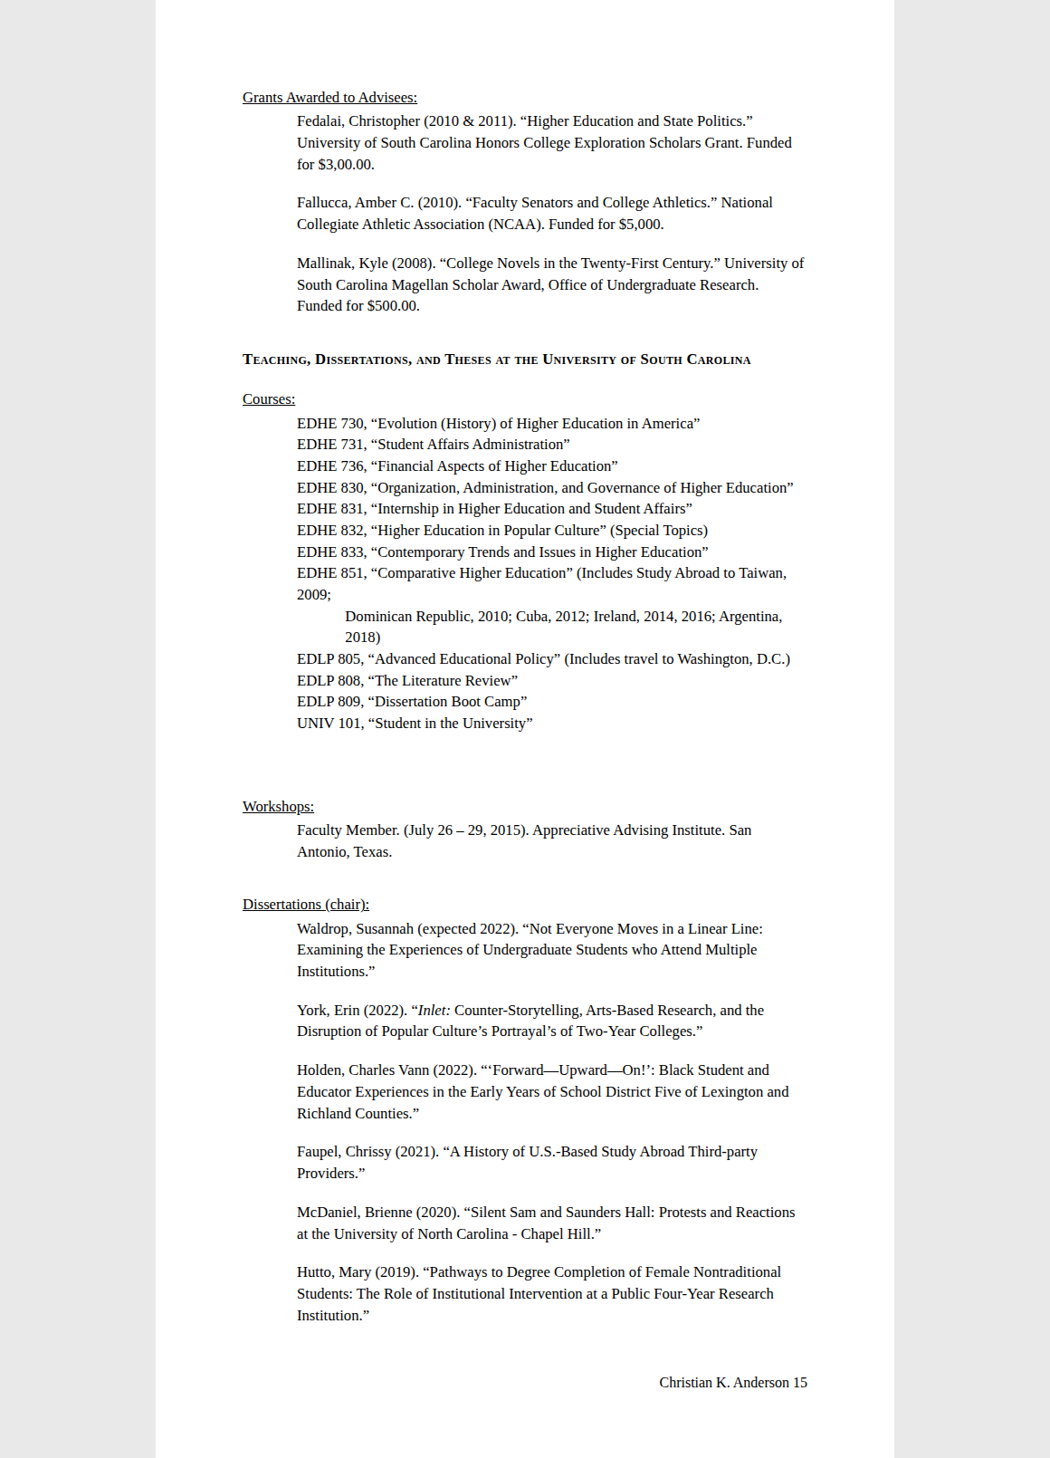Grants Awarded to Advisees:
Fedalai, Christopher (2010 & 2011). “Higher Education and State Politics.” University of South Carolina Honors College Exploration Scholars Grant. Funded for $3,00.00.
Fallucca, Amber C. (2010). “Faculty Senators and College Athletics.” National Collegiate Athletic Association (NCAA). Funded for $5,000.
Mallinak, Kyle (2008). “College Novels in the Twenty-First Century.” University of South Carolina Magellan Scholar Award, Office of Undergraduate Research. Funded for $500.00.
Teaching, Dissertations, and Theses at the University of South Carolina
Courses:
EDHE 730, “Evolution (History) of Higher Education in America”
EDHE 731, “Student Affairs Administration”
EDHE 736, “Financial Aspects of Higher Education”
EDHE 830, “Organization, Administration, and Governance of Higher Education”
EDHE 831, “Internship in Higher Education and Student Affairs”
EDHE 832, “Higher Education in Popular Culture” (Special Topics)
EDHE 833, “Contemporary Trends and Issues in Higher Education”
EDHE 851, “Comparative Higher Education” (Includes Study Abroad to Taiwan, 2009;Dominican Republic, 2010; Cuba, 2012; Ireland, 2014, 2016; Argentina, 2018)
EDLP 805, “Advanced Educational Policy” (Includes travel to Washington, D.C.)
EDLP 808, “The Literature Review”
EDLP 809, “Dissertation Boot Camp”
UNIV 101, “Student in the University”
Workshops:
Faculty Member. (July 26 – 29, 2015). Appreciative Advising Institute. San Antonio, Texas.
Dissertations (chair):
Waldrop, Susannah (expected 2022). “Not Everyone Moves in a Linear Line: Examining the Experiences of Undergraduate Students who Attend Multiple Institutions.”
York, Erin (2022). “Inlet: Counter-Storytelling, Arts-Based Research, and the Disruption of Popular Culture’s Portrayal’s of Two-Year Colleges.”
Holden, Charles Vann (2022). “‘Forward—Upward—On!’: Black Student and Educator Experiences in the Early Years of School District Five of Lexington and Richland Counties.”
Faupel, Chrissy (2021). “A History of U.S.-Based Study Abroad Third-party Providers.”
McDaniel, Brienne (2020). “Silent Sam and Saunders Hall: Protests and Reactions at the University of North Carolina - Chapel Hill.”
Hutto, Mary (2019). “Pathways to Degree Completion of Female Nontraditional Students: The Role of Institutional Intervention at a Public Four-Year Research Institution.”
Christian K. Anderson 15